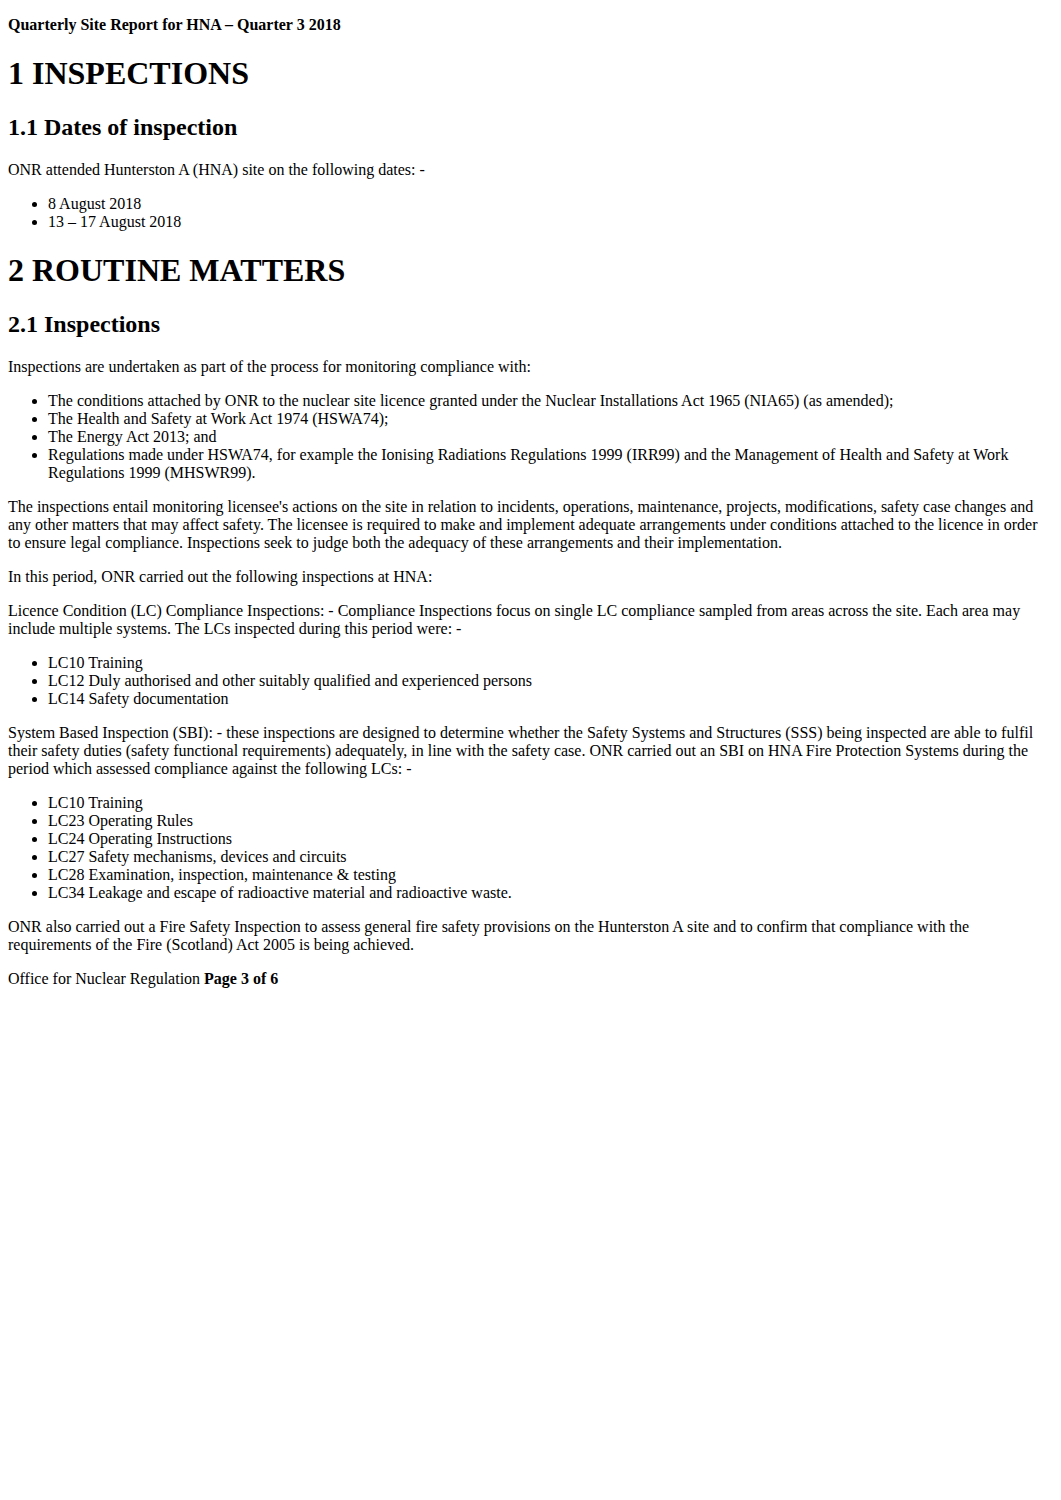Quarterly Site Report for HNA – Quarter 3 2018
1 INSPECTIONS
1.1 Dates of inspection
ONR attended Hunterston A (HNA) site on the following dates: -
8 August 2018
13 – 17 August 2018
2 ROUTINE MATTERS
2.1 Inspections
Inspections are undertaken as part of the process for monitoring compliance with:
The conditions attached by ONR to the nuclear site licence granted under the Nuclear Installations Act 1965 (NIA65) (as amended);
The Health and Safety at Work Act 1974 (HSWA74);
The Energy Act 2013; and
Regulations made under HSWA74, for example the Ionising Radiations Regulations 1999 (IRR99) and the Management of Health and Safety at Work Regulations 1999 (MHSWR99).
The inspections entail monitoring licensee's actions on the site in relation to incidents, operations, maintenance, projects, modifications, safety case changes and any other matters that may affect safety. The licensee is required to make and implement adequate arrangements under conditions attached to the licence in order to ensure legal compliance. Inspections seek to judge both the adequacy of these arrangements and their implementation.
In this period, ONR carried out the following inspections at HNA:
Licence Condition (LC) Compliance Inspections: - Compliance Inspections focus on single LC compliance sampled from areas across the site. Each area may include multiple systems. The LCs inspected during this period were: -
LC10 Training
LC12 Duly authorised and other suitably qualified and experienced persons
LC14 Safety documentation
System Based Inspection (SBI): - these inspections are designed to determine whether the Safety Systems and Structures (SSS) being inspected are able to fulfil their safety duties (safety functional requirements) adequately, in line with the safety case. ONR carried out an SBI on HNA Fire Protection Systems during the period which assessed compliance against the following LCs: -
LC10 Training
LC23 Operating Rules
LC24 Operating Instructions
LC27 Safety mechanisms, devices and circuits
LC28 Examination, inspection, maintenance & testing
LC34 Leakage and escape of radioactive material and radioactive waste.
ONR also carried out a Fire Safety Inspection to assess general fire safety provisions on the Hunterston A site and to confirm that compliance with the requirements of the Fire (Scotland) Act 2005 is being achieved.
Office for Nuclear Regulation Page 3 of 6